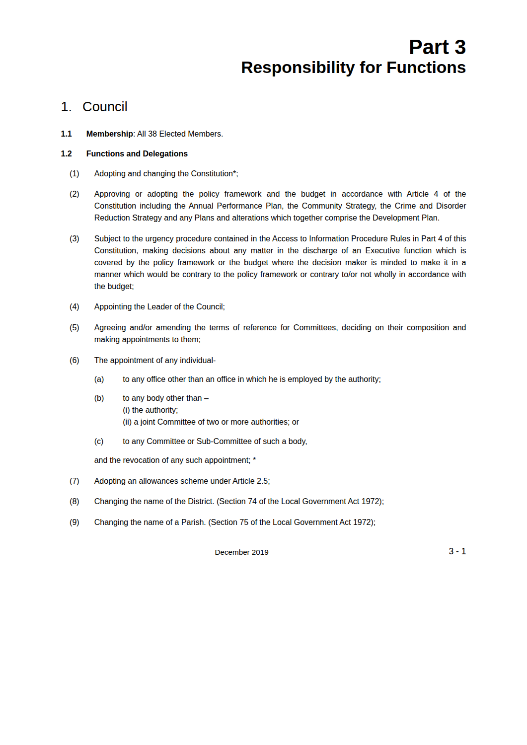Part 3
Responsibility for Functions
1. Council
1.1
Membership: All 38 Elected Members.
1.2
Functions and Delegations
(1) Adopting and changing the Constitution*;
(2) Approving or adopting the policy framework and the budget in accordance with Article 4 of the Constitution including the Annual Performance Plan, the Community Strategy, the Crime and Disorder Reduction Strategy and any Plans and alterations which together comprise the Development Plan.
(3) Subject to the urgency procedure contained in the Access to Information Procedure Rules in Part 4 of this Constitution, making decisions about any matter in the discharge of an Executive function which is covered by the policy framework or the budget where the decision maker is minded to make it in a manner which would be contrary to the policy framework or contrary to/or not wholly in accordance with the budget;
(4) Appointing the Leader of the Council;
(5) Agreeing and/or amending the terms of reference for Committees, deciding on their composition and making appointments to them;
(6) The appointment of any individual-
(a) to any office other than an office in which he is employed by the authority;
(b) to any body other than –
(i) the authority;
(ii) a joint Committee of two or more authorities; or
(c) to any Committee or Sub-Committee of such a body,
and the revocation of any such appointment; *
(7) Adopting an allowances scheme under Article 2.5;
(8) Changing the name of the District. (Section 74 of the Local Government Act 1972);
(9) Changing the name of a Parish. (Section 75 of the Local Government Act 1972);
December 2019 3 - 1